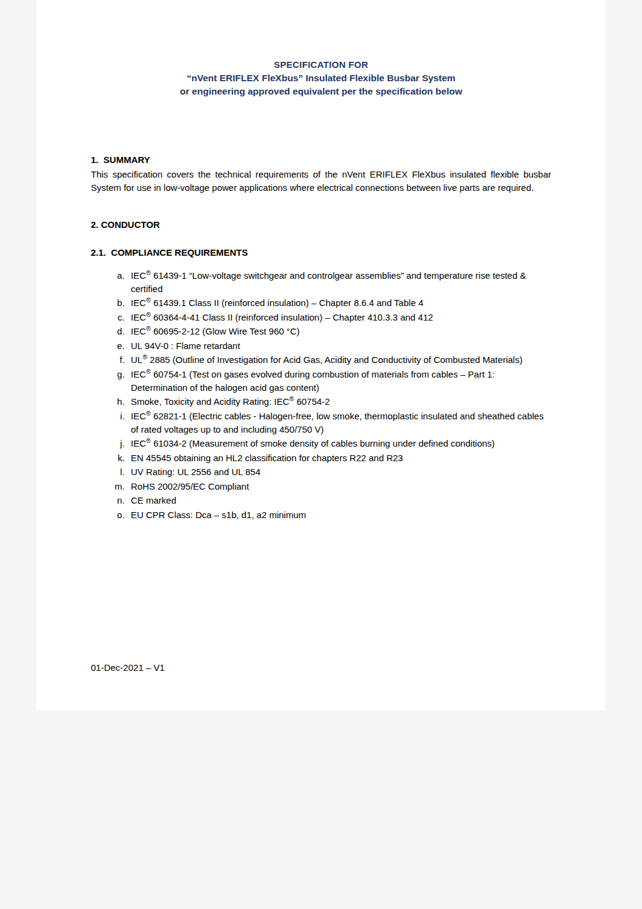SPECIFICATION FOR
“nVent ERIFLEX FleXbus” Insulated Flexible Busbar System
or engineering approved equivalent per the specification below
1. Summary
This specification covers the technical requirements of the nVent ERIFLEX FleXbus insulated flexible busbar System for use in low-voltage power applications where electrical connections between live parts are required.
2. Conductor
2.1. Compliance Requirements
IEC® 61439-1 “Low-voltage switchgear and controlgear assemblies” and temperature rise tested & certified
IEC® 61439.1 Class II (reinforced insulation) – Chapter 8.6.4 and Table 4
IEC® 60364-4-41 Class II (reinforced insulation) – Chapter 410.3.3 and 412
IEC® 60695-2-12 (Glow Wire Test 960 °C)
UL 94V-0 : Flame retardant
UL® 2885 (Outline of Investigation for Acid Gas, Acidity and Conductivity of Combusted Materials)
IEC® 60754-1 (Test on gases evolved during combustion of materials from cables – Part 1: Determination of the halogen acid gas content)
Smoke, Toxicity and Acidity Rating: IEC® 60754-2
IEC® 62821-1 (Electric cables - Halogen-free, low smoke, thermoplastic insulated and sheathed cables of rated voltages up to and including 450/750 V)
IEC® 61034-2 (Measurement of smoke density of cables burning under defined conditions)
EN 45545 obtaining an HL2 classification for chapters R22 and R23
UV Rating: UL 2556 and UL 854
RoHS 2002/95/EC Compliant
CE marked
EU CPR Class: Dca – s1b, d1, a2 minimum
01-Dec-2021 – V1